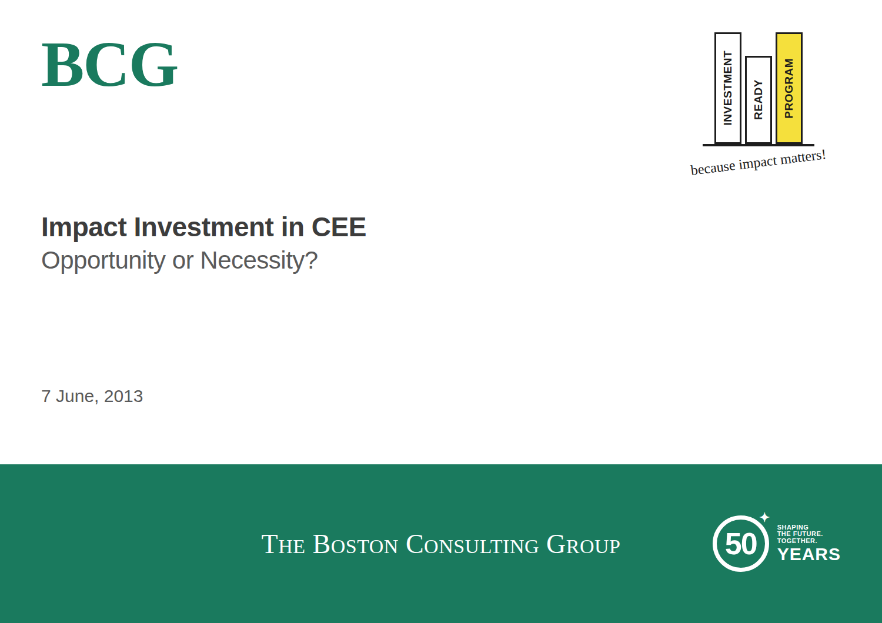BCG
INVESTMENT
READY
PROGRAM
because impact matters!
Impact Investment in CEE
Opportunity or Necessity?
7 June, 2013
THE BOSTON CONSULTING GROUP
50
Shaping the future. Together. YEARS